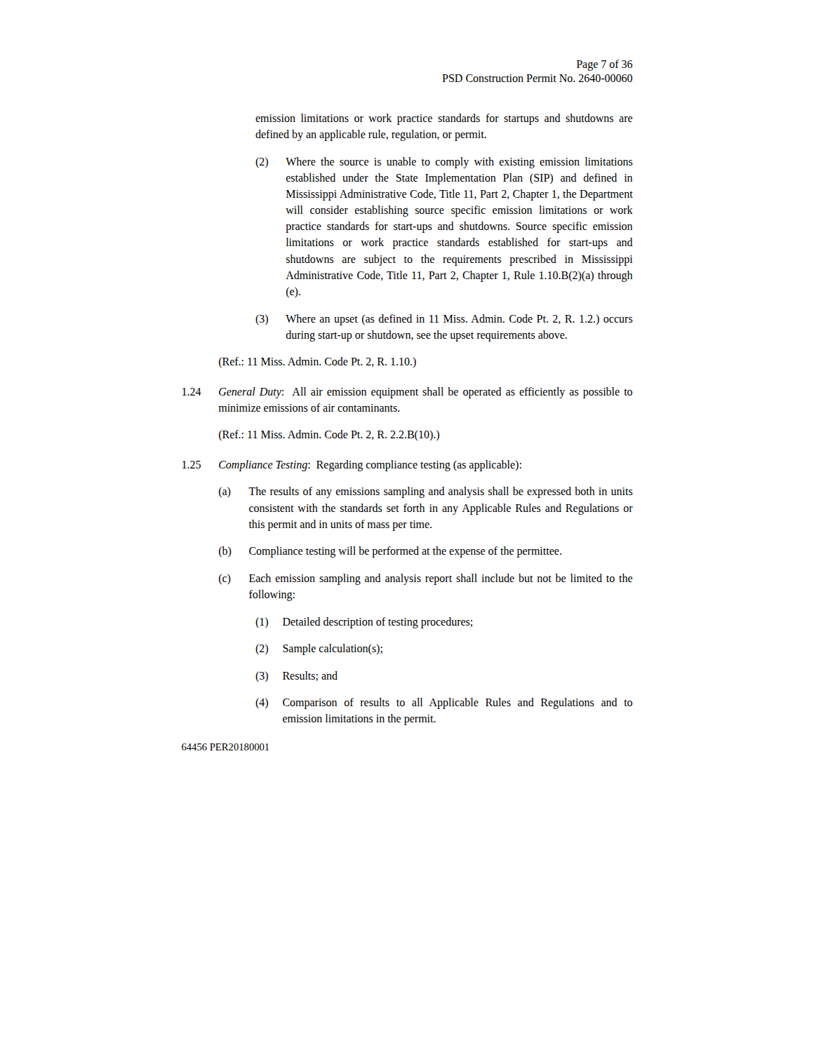Page 7 of 36
PSD Construction Permit No. 2640-00060
emission limitations or work practice standards for startups and shutdowns are defined by an applicable rule, regulation, or permit.
(2)
Where the source is unable to comply with existing emission limitations established under the State Implementation Plan (SIP) and defined in Mississippi Administrative Code, Title 11, Part 2, Chapter 1, the Department will consider establishing source specific emission limitations or work practice standards for start-ups and shutdowns. Source specific emission limitations or work practice standards established for start-ups and shutdowns are subject to the requirements prescribed in Mississippi Administrative Code, Title 11, Part 2, Chapter 1, Rule 1.10.B(2)(a) through (e).
(3)
Where an upset (as defined in 11 Miss. Admin. Code Pt. 2, R. 1.2.) occurs during start-up or shutdown, see the upset requirements above.
(Ref.: 11 Miss. Admin. Code Pt. 2, R. 1.10.)
1.24
General Duty: All air emission equipment shall be operated as efficiently as possible to minimize emissions of air contaminants.
(Ref.: 11 Miss. Admin. Code Pt. 2, R. 2.2.B(10).)
1.25
Compliance Testing: Regarding compliance testing (as applicable):
(a)
The results of any emissions sampling and analysis shall be expressed both in units consistent with the standards set forth in any Applicable Rules and Regulations or this permit and in units of mass per time.
(b)
Compliance testing will be performed at the expense of the permittee.
(c)
Each emission sampling and analysis report shall include but not be limited to the following:
(1)
Detailed description of testing procedures;
(2)
Sample calculation(s);
(3)
Results; and
(4)
Comparison of results to all Applicable Rules and Regulations and to emission limitations in the permit.
64456 PER20180001